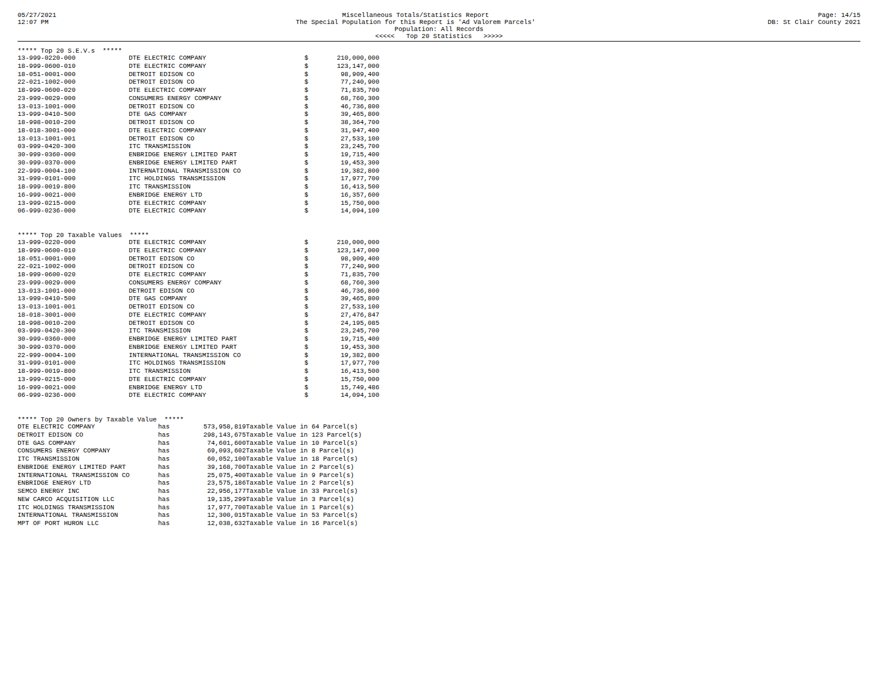05/27/2021
Miscellaneous Totals/Statistics Report
Page: 14/15
12:07 PM
The Special Population for this Report is 'Ad Valorem Parcels'
DB: St Clair County 2021
Population: All Records
<<<<< Top 20 Statistics >>>>>
***** Top 20 S.E.V.s *****
| 13-999-0220-000 | DTE ELECTRIC COMPANY | $ | 210,000,000 |
| 18-999-0600-010 | DTE ELECTRIC COMPANY | $ | 123,147,000 |
| 18-051-0001-000 | DETROIT EDISON CO | $ | 98,909,400 |
| 22-021-1002-000 | DETROIT EDISON CO | $ | 77,240,900 |
| 18-999-0600-020 | DTE ELECTRIC COMPANY | $ | 71,835,700 |
| 23-999-0029-000 | CONSUMERS ENERGY COMPANY | $ | 68,760,300 |
| 13-013-1001-000 | DETROIT EDISON CO | $ | 46,736,800 |
| 13-999-0410-500 | DTE GAS COMPANY | $ | 39,465,800 |
| 18-998-0010-200 | DETROIT EDISON CO | $ | 38,364,700 |
| 18-018-3001-000 | DTE ELECTRIC COMPANY | $ | 31,947,400 |
| 13-013-1001-001 | DETROIT EDISON CO | $ | 27,533,100 |
| 03-999-0420-300 | ITC TRANSMISSION | $ | 23,245,700 |
| 30-999-0360-000 | ENBRIDGE ENERGY LIMITED PART | $ | 19,715,400 |
| 30-999-0370-000 | ENBRIDGE ENERGY LIMITED PART | $ | 19,453,300 |
| 22-999-0004-100 | INTERNATIONAL TRANSMISSION CO | $ | 19,382,800 |
| 31-999-0101-000 | ITC HOLDINGS TRANSMISSION | $ | 17,977,700 |
| 18-999-0019-800 | ITC TRANSMISSION | $ | 16,413,500 |
| 16-999-0021-000 | ENBRIDGE ENERGY LTD | $ | 16,357,600 |
| 13-999-0215-000 | DTE ELECTRIC COMPANY | $ | 15,750,000 |
| 06-999-0236-000 | DTE ELECTRIC COMPANY | $ | 14,094,100 |
***** Top 20 Taxable Values *****
| 13-999-0220-000 | DTE ELECTRIC COMPANY | $ | 210,000,000 |
| 18-999-0600-010 | DTE ELECTRIC COMPANY | $ | 123,147,000 |
| 18-051-0001-000 | DETROIT EDISON CO | $ | 98,909,400 |
| 22-021-1002-000 | DETROIT EDISON CO | $ | 77,240,900 |
| 18-999-0600-020 | DTE ELECTRIC COMPANY | $ | 71,835,700 |
| 23-999-0029-000 | CONSUMERS ENERGY COMPANY | $ | 68,760,300 |
| 13-013-1001-000 | DETROIT EDISON CO | $ | 46,736,800 |
| 13-999-0410-500 | DTE GAS COMPANY | $ | 39,465,800 |
| 13-013-1001-001 | DETROIT EDISON CO | $ | 27,533,100 |
| 18-018-3001-000 | DTE ELECTRIC COMPANY | $ | 27,476,847 |
| 18-998-0010-200 | DETROIT EDISON CO | $ | 24,195,085 |
| 03-999-0420-300 | ITC TRANSMISSION | $ | 23,245,700 |
| 30-999-0360-000 | ENBRIDGE ENERGY LIMITED PART | $ | 19,715,400 |
| 30-999-0370-000 | ENBRIDGE ENERGY LIMITED PART | $ | 19,453,300 |
| 22-999-0004-100 | INTERNATIONAL TRANSMISSION CO | $ | 19,382,800 |
| 31-999-0101-000 | ITC HOLDINGS TRANSMISSION | $ | 17,977,700 |
| 18-999-0019-800 | ITC TRANSMISSION | $ | 16,413,500 |
| 13-999-0215-000 | DTE ELECTRIC COMPANY | $ | 15,750,000 |
| 16-999-0021-000 | ENBRIDGE ENERGY LTD | $ | 15,749,486 |
| 06-999-0236-000 | DTE ELECTRIC COMPANY | $ | 14,094,100 |
***** Top 20 Owners by Taxable Value *****
| DTE ELECTRIC COMPANY | has | 573,958,819 | Taxable Value in 64 Parcel(s) |
| DETROIT EDISON CO | has | 298,143,675 | Taxable Value in 123 Parcel(s) |
| DTE GAS COMPANY | has | 74,601,600 | Taxable Value in 10 Parcel(s) |
| CONSUMERS ENERGY COMPANY | has | 69,093,602 | Taxable Value in 8 Parcel(s) |
| ITC TRANSMISSION | has | 60,052,100 | Taxable Value in 18 Parcel(s) |
| ENBRIDGE ENERGY LIMITED PART | has | 39,168,700 | Taxable Value in 2 Parcel(s) |
| INTERNATIONAL TRANSMISSION CO | has | 25,075,400 | Taxable Value in 9 Parcel(s) |
| ENBRIDGE ENERGY LTD | has | 23,575,186 | Taxable Value in 2 Parcel(s) |
| SEMCO ENERGY INC | has | 22,956,177 | Taxable Value in 33 Parcel(s) |
| NEW CARCO ACQUISITION LLC | has | 19,135,299 | Taxable Value in 3 Parcel(s) |
| ITC HOLDINGS TRANSMISSION | has | 17,977,700 | Taxable Value in 1 Parcel(s) |
| INTERNATIONAL TRANSMISSION | has | 12,300,015 | Taxable Value in 53 Parcel(s) |
| MPT OF PORT HURON LLC | has | 12,038,632 | Taxable Value in 16 Parcel(s) |